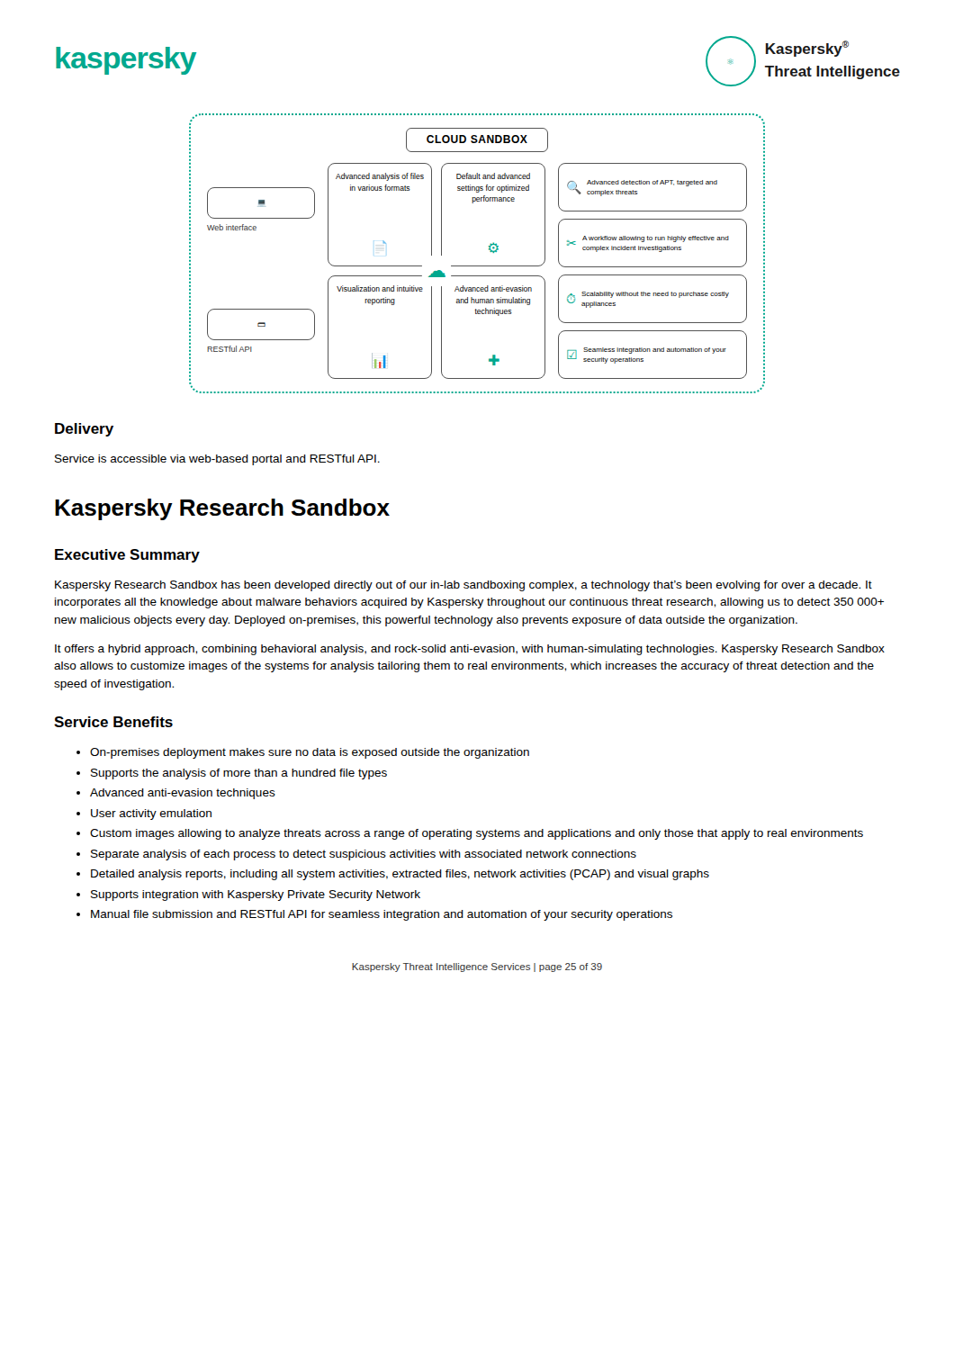kaspersky
⚛
Kaspersky®
Threat Intelligence
CLOUD SANDBOX
💻
Web interface
🗃
RESTful API
Advanced analysis of files in various formats
📄
Default and advanced settings for optimized performance
⚙
Visualization and intuitive reporting
📊
Advanced anti-evasion and human simulating techniques
✚
☁
🔍Advanced detection of APT, targeted and complex threats
✂A workflow allowing to run highly effective and complex incident investigations
⏱Scalability without the need to purchase costly appliances
☑Seamless integration and automation of your security operations
Delivery
Service is accessible via web-based portal and RESTful API.
Kaspersky Research Sandbox
Executive Summary
Kaspersky Research Sandbox has been developed directly out of our in-lab sandboxing complex, a technology that’s been evolving for over a decade. It incorporates all the knowledge about malware behaviors acquired by Kaspersky throughout our continuous threat research, allowing us to detect 350 000+ new malicious objects every day. Deployed on-premises, this powerful technology also prevents exposure of data outside the organization.
It offers a hybrid approach, combining behavioral analysis, and rock-solid anti-evasion, with human-simulating technologies. Kaspersky Research Sandbox also allows to customize images of the systems for analysis tailoring them to real environments, which increases the accuracy of threat detection and the speed of investigation.
Service Benefits
On-premises deployment makes sure no data is exposed outside the organization
Supports the analysis of more than a hundred file types
Advanced anti-evasion techniques
User activity emulation
Custom images allowing to analyze threats across a range of operating systems and applications and only those that apply to real environments
Separate analysis of each process to detect suspicious activities with associated network connections
Detailed analysis reports, including all system activities, extracted files, network activities (PCAP) and visual graphs
Supports integration with Kaspersky Private Security Network
Manual file submission and RESTful API for seamless integration and automation of your security operations
Kaspersky Threat Intelligence Services | page 25 of 39